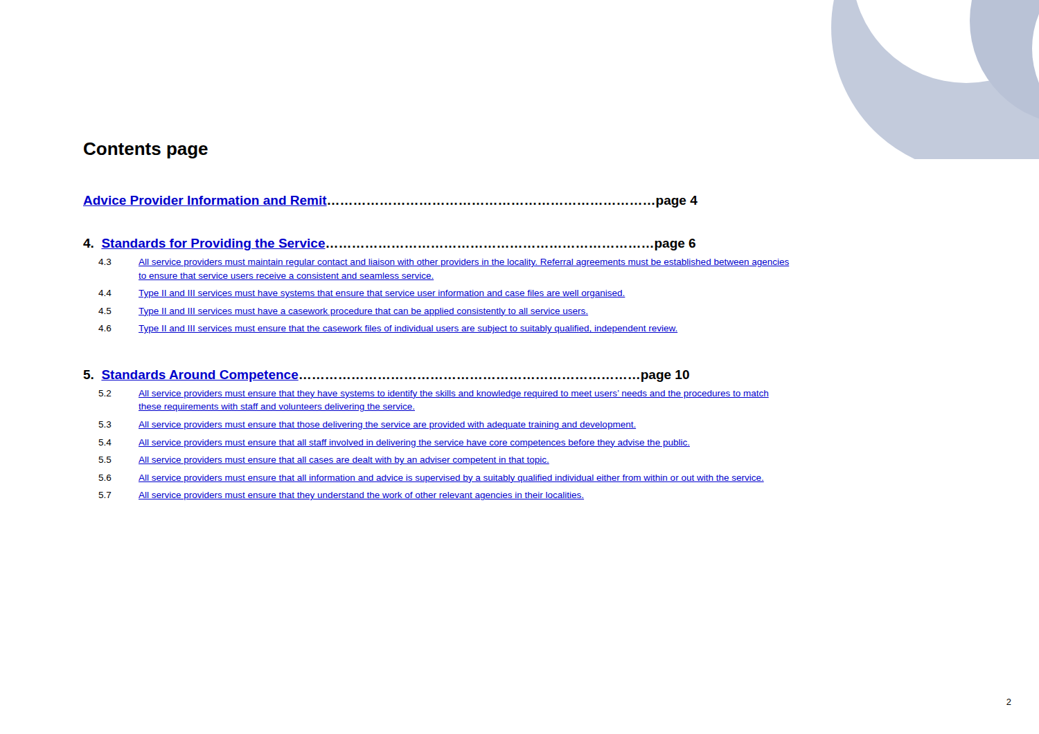Contents page
Advice Provider Information and Remit…………………………………………………………………page 4
4. Standards for Providing the Service…………………………………………………………………page 6
| 4.3 | All service providers must maintain regular contact and liaison with other providers in the locality. Referral agreements must be established between agencies to ensure that service users receive a consistent and seamless service. |
| 4.4 | Type II and III services must have systems that ensure that service user information and case files are well organised. |
| 4.5 | Type II and III services must have a casework procedure that can be applied consistently to all service users. |
| 4.6 | Type II and III services must ensure that the casework files of individual users are subject to suitably qualified, independent review. |
5. Standards Around Competence……………………………………………………………………page 10
| 5.2 | All service providers must ensure that they have systems to identify the skills and knowledge required to meet users’ needs and the procedures to match these requirements with staff and volunteers delivering the service. |
| 5.3 | All service providers must ensure that those delivering the service are provided with adequate training and development. |
| 5.4 | All service providers must ensure that all staff involved in delivering the service have core competences before they advise the public. |
| 5.5 | All service providers must ensure that all cases are dealt with by an adviser competent in that topic. |
| 5.6 | All service providers must ensure that all information and advice is supervised by a suitably qualified individual either from within or out with the service. |
| 5.7 | All service providers must ensure that they understand the work of other relevant agencies in their localities. |
2